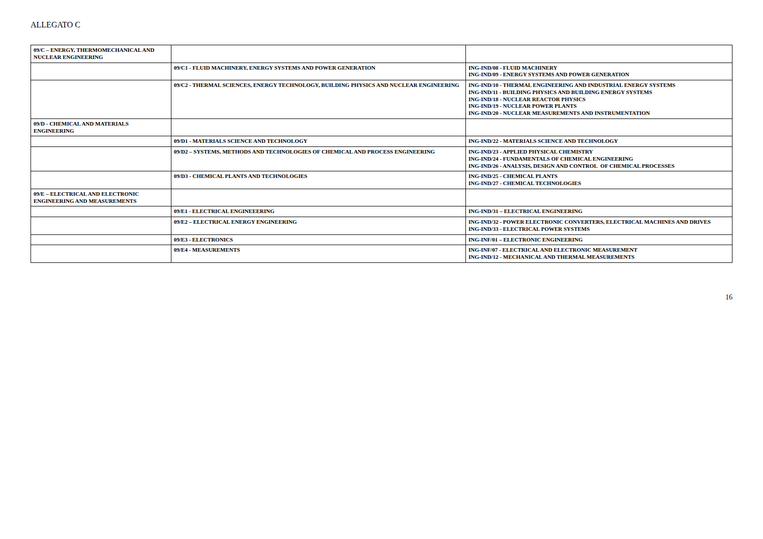ALLEGATO C
| 09/C – ENERGY, THERMOMECHANICAL AND NUCLEAR ENGINEERING | | |
| | 09/C1 - FLUID MACHINERY, ENERGY SYSTEMS AND POWER GENERATION | ING-IND/08 - FLUID MACHINERY ING-IND/09 - ENERGY SYSTEMS AND POWER GENERATION |
| | 09/C2 - THERMAL SCIENCES, ENERGY TECHNOLOGY, BUILDING PHYSICS AND NUCLEAR ENGINEERING | ING-IND/10 - THERMAL ENGINEERING AND INDUSTRIAL ENERGY SYSTEMS ING-IND/11 - BUILDING PHYSICS AND BUILDING ENERGY SYSTEMS ING-IND/18 - NUCLEAR REACTOR PHYSICS ING-IND/19 - NUCLEAR POWER PLANTS ING-IND/20 - NUCLEAR MEASUREMENTS AND INSTRUMENTATION |
| 09/D - CHEMICAL AND MATERIALS ENGINEERING | | |
| | 09/D1 - MATERIALS SCIENCE AND TECHNOLOGY | ING-IND/22 - MATERIALS SCIENCE AND TECHNOLOGY |
| | 09/D2 – SYSTEMS, METHODS AND TECHNOLOGIES OF CHEMICAL AND PROCESS ENGINEERING | ING-IND/23 - APPLIED PHYSICAL CHEMISTRY ING-IND/24 - FUNDAMENTALS OF CHEMICAL ENGINEERING ING-IND/26 - ANALYSIS, DESIGN AND CONTROL OF CHEMICAL PROCESSES |
| | 09/D3 - CHEMICAL PLANTS AND TECHNOLOGIES | ING-IND/25 - CHEMICAL PLANTS ING-IND/27 - CHEMICAL TECHNOLOGIES |
| 09/E – ELECTRICAL AND ELECTRONIC ENGINEERING AND MEASUREMENTS | | |
| | 09/E1 - ELECTRICAL ENGINEEERING | ING-IND/31 – ELECTRICAL ENGINEERING |
| | 09/E2 – ELECTRICAL ENERGY ENGINEERING | ING-IND/32 - POWER ELECTRONIC CONVERTERS, ELECTRICAL MACHINES AND DRIVES ING-IND/33 - ELECTRICAL POWER SYSTEMS |
| | 09/E3 - ELECTRONICS | ING-INF/01 – ELECTRONIC ENGINEERING |
| | 09/E4 - MEASUREMENTS | ING-INF/07 - ELECTRICAL AND ELECTRONIC MEASUREMENT ING-IND/12 - MECHANICAL AND THERMAL MEASUREMENTS |
16